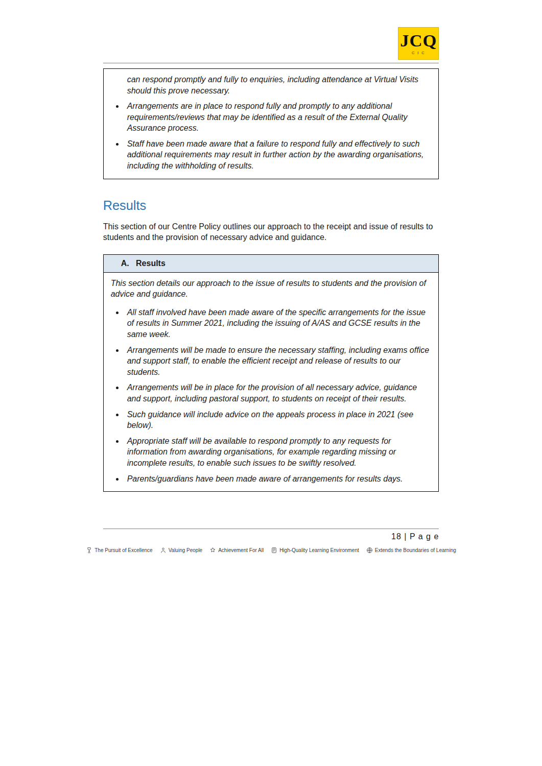JCQ C I C
can respond promptly and fully to enquiries, including attendance at Virtual Visits should this prove necessary.
Arrangements are in place to respond fully and promptly to any additional requirements/reviews that may be identified as a result of the External Quality Assurance process.
Staff have been made aware that a failure to respond fully and effectively to such additional requirements may result in further action by the awarding organisations, including the withholding of results.
Results
This section of our Centre Policy outlines our approach to the receipt and issue of results to students and the provision of necessary advice and guidance.
| A. Results |
| This section details our approach to the issue of results to students and the provision of advice and guidance. All staff involved have been made aware of the specific arrangements for the issue of results in Summer 2021, including the issuing of A/AS and GCSE results in the same week. Arrangements will be made to ensure the necessary staffing, including exams office and support staff, to enable the efficient receipt and release of results to our students. Arrangements will be in place for the provision of all necessary advice, guidance and support, including pastoral support, to students on receipt of their results. Such guidance will include advice on the appeals process in place in 2021 (see below). Appropriate staff will be available to respond promptly to any requests for information from awarding organisations, for example regarding missing or incomplete results, to enable such issues to be swiftly resolved. Parents/guardians have been made aware of arrangements for results days. |
18 | P a g e
The Pursuit of Excellence Valuing People Achievement For All High-Quality Learning Environment Extends the Boundaries of Learning